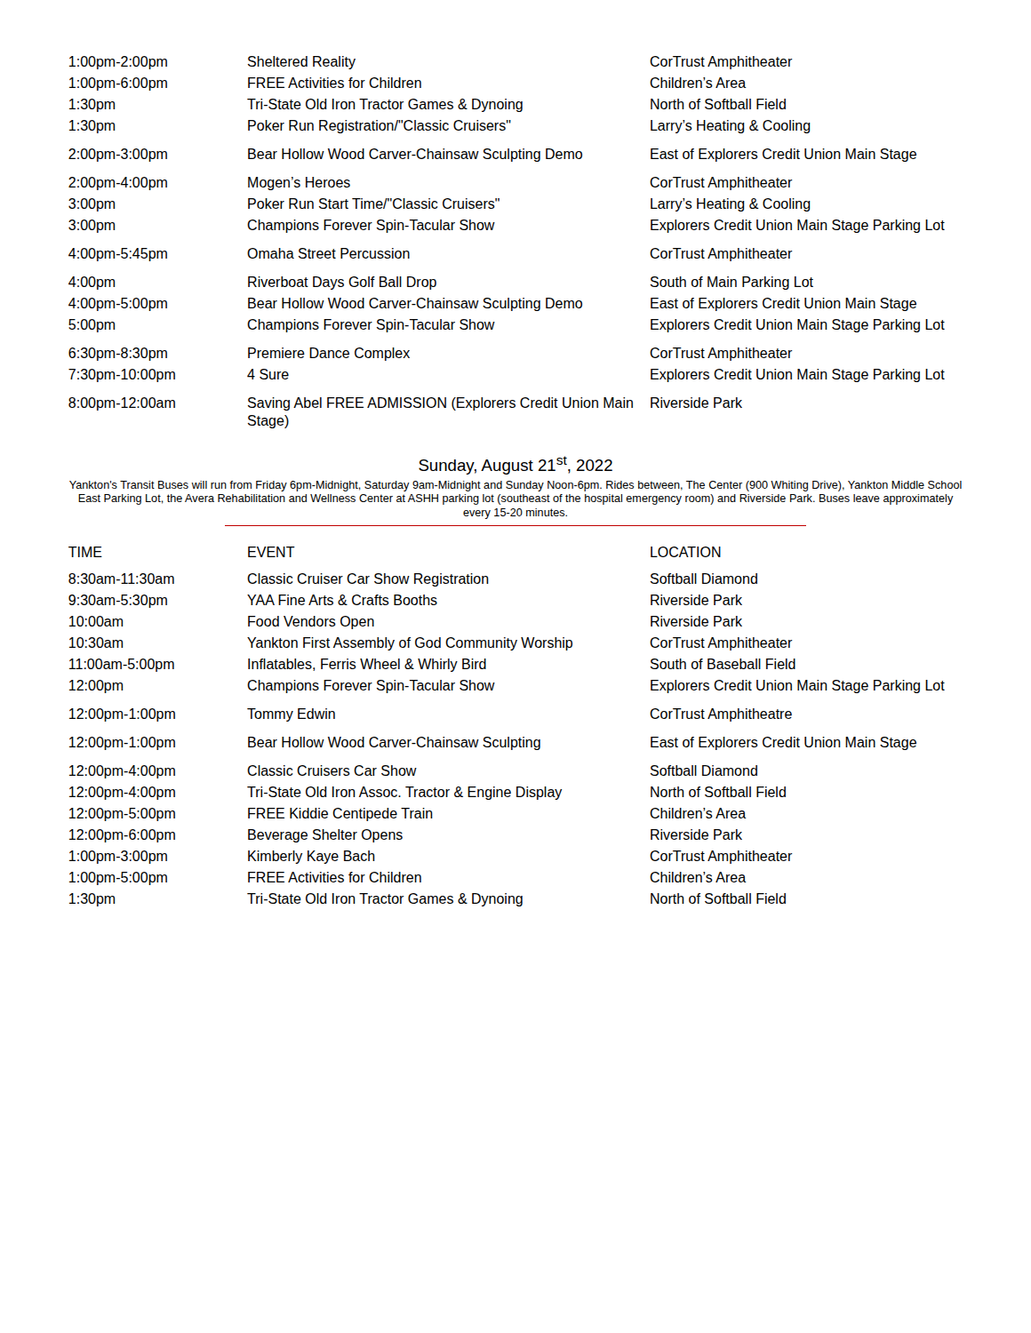| 1:00pm-2:00pm | Sheltered Reality | CorTrust Amphitheater |
| 1:00pm-6:00pm | FREE Activities for Children | Children’s Area |
| 1:30pm | Tri-State Old Iron Tractor Games & Dynoing | North of Softball Field |
| 1:30pm | Poker Run Registration/"Classic Cruisers" | Larry’s Heating & Cooling |
| 2:00pm-3:00pm | Bear Hollow Wood Carver-Chainsaw Sculpting Demo | East of Explorers Credit Union Main Stage |
| 2:00pm-4:00pm | Mogen’s Heroes | CorTrust Amphitheater |
| 3:00pm | Poker Run Start Time/"Classic Cruisers" | Larry’s Heating & Cooling |
| 3:00pm | Champions Forever Spin-Tacular Show | Explorers Credit Union Main Stage Parking Lot |
| 4:00pm-5:45pm | Omaha Street Percussion | CorTrust Amphitheater |
| 4:00pm | Riverboat Days Golf Ball Drop | South of Main Parking Lot |
| 4:00pm-5:00pm | Bear Hollow Wood Carver-Chainsaw Sculpting Demo | East of Explorers Credit Union Main Stage |
| 5:00pm | Champions Forever Spin-Tacular Show | Explorers Credit Union Main Stage Parking Lot |
| 6:30pm-8:30pm | Premiere Dance Complex | CorTrust Amphitheater |
| 7:30pm-10:00pm | 4 Sure | Explorers Credit Union Main Stage Parking Lot |
| 8:00pm-12:00am | Saving Abel FREE ADMISSION (Explorers Credit Union Main Stage) | Riverside Park |
Sunday, August 21st, 2022
Yankton's Transit Buses will run from Friday 6pm-Midnight, Saturday 9am-Midnight and Sunday Noon-6pm. Rides between, The Center (900 Whiting Drive), Yankton Middle School East Parking Lot, the Avera Rehabilitation and Wellness Center at ASHH parking lot (southeast of the hospital emergency room) and Riverside Park. Buses leave approximately every 15-20 minutes.
| TIME | EVENT | LOCATION |
| 8:30am-11:30am | Classic Cruiser Car Show Registration | Softball Diamond |
| 9:30am-5:30pm | YAA Fine Arts & Crafts Booths | Riverside Park |
| 10:00am | Food Vendors Open | Riverside Park |
| 10:30am | Yankton First Assembly of God Community Worship | CorTrust Amphitheater |
| 11:00am-5:00pm | Inflatables, Ferris Wheel & Whirly Bird | South of Baseball Field |
| 12:00pm | Champions Forever Spin-Tacular Show | Explorers Credit Union Main Stage Parking Lot |
| 12:00pm-1:00pm | Tommy Edwin | CorTrust Amphitheatre |
| 12:00pm-1:00pm | Bear Hollow Wood Carver-Chainsaw Sculpting | East of Explorers Credit Union Main Stage |
| 12:00pm-4:00pm | Classic Cruisers Car Show | Softball Diamond |
| 12:00pm-4:00pm | Tri-State Old Iron Assoc. Tractor & Engine Display | North of Softball Field |
| 12:00pm-5:00pm | FREE Kiddie Centipede Train | Children’s Area |
| 12:00pm-6:00pm | Beverage Shelter Opens | Riverside Park |
| 1:00pm-3:00pm | Kimberly Kaye Bach | CorTrust Amphitheater |
| 1:00pm-5:00pm | FREE Activities for Children | Children’s Area |
| 1:30pm | Tri-State Old Iron Tractor Games & Dynoing | North of Softball Field |